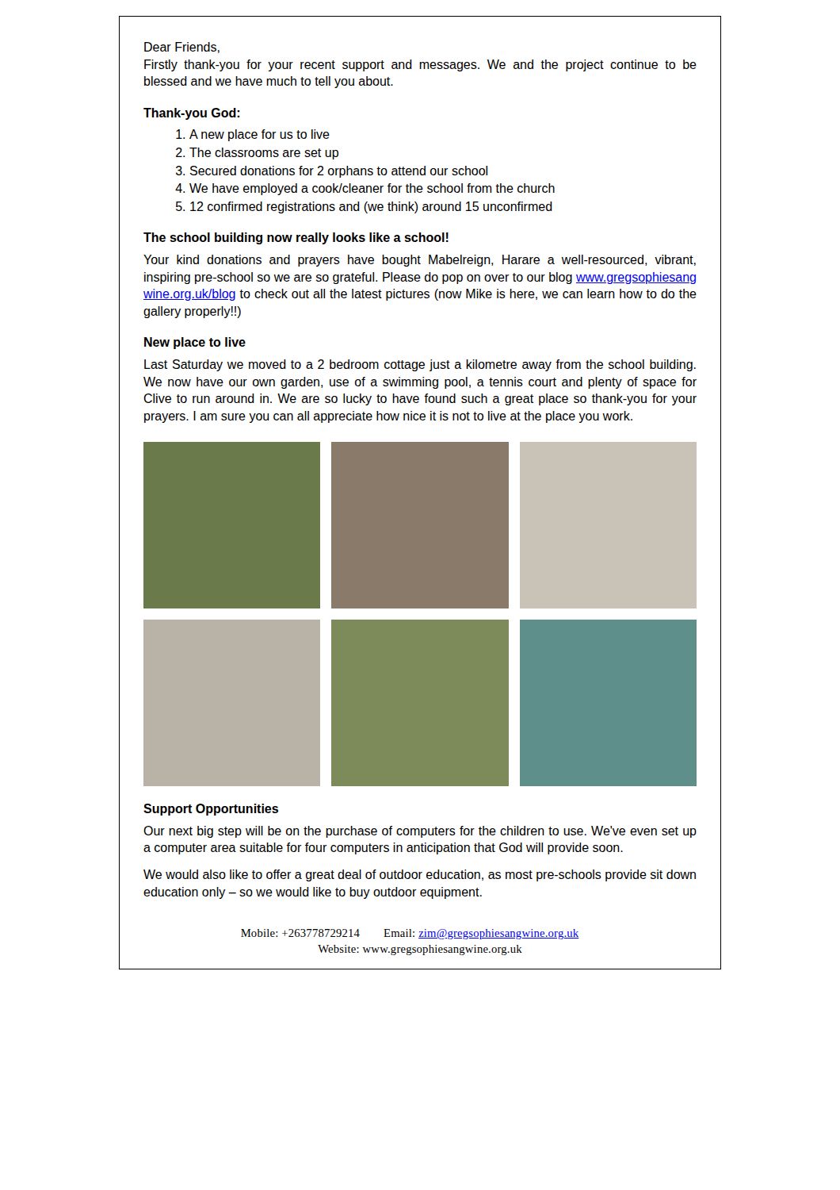Dear Friends,
Firstly thank-you for your recent support and messages. We and the project continue to be blessed and we have much to tell you about.
Thank-you God:
A new place for us to live
The classrooms are set up
Secured donations for 2 orphans to attend our school
We have employed a cook/cleaner for the school from the church
12 confirmed registrations and (we think) around 15 unconfirmed
The school building now really looks like a school!
Your kind donations and prayers have bought Mabelreign, Harare a well-resourced, vibrant, inspiring pre-school so we are so grateful. Please do pop on over to our blog www.gregsophiesangwine.org.uk/blog to check out all the latest pictures (now Mike is here, we can learn how to do the gallery properly!!)
New place to live
Last Saturday we moved to a 2 bedroom cottage just a kilometre away from the school building. We now have our own garden, use of a swimming pool, a tennis court and plenty of space for Clive to run around in. We are so lucky to have found such a great place so thank-you for your prayers. I am sure you can all appreciate how nice it is not to live at the place you work.
Support Opportunities
Our next big step will be on the purchase of computers for the children to use. We've even set up a computer area suitable for four computers in anticipation that God will provide soon.
We would also like to offer a great deal of outdoor education, as most pre-schools provide sit down education only – so we would like to buy outdoor equipment.
Mobile: +263778729214 Email: zim@gregsophiesangwine.org.uk Website: www.gregsophiesangwine.org.uk